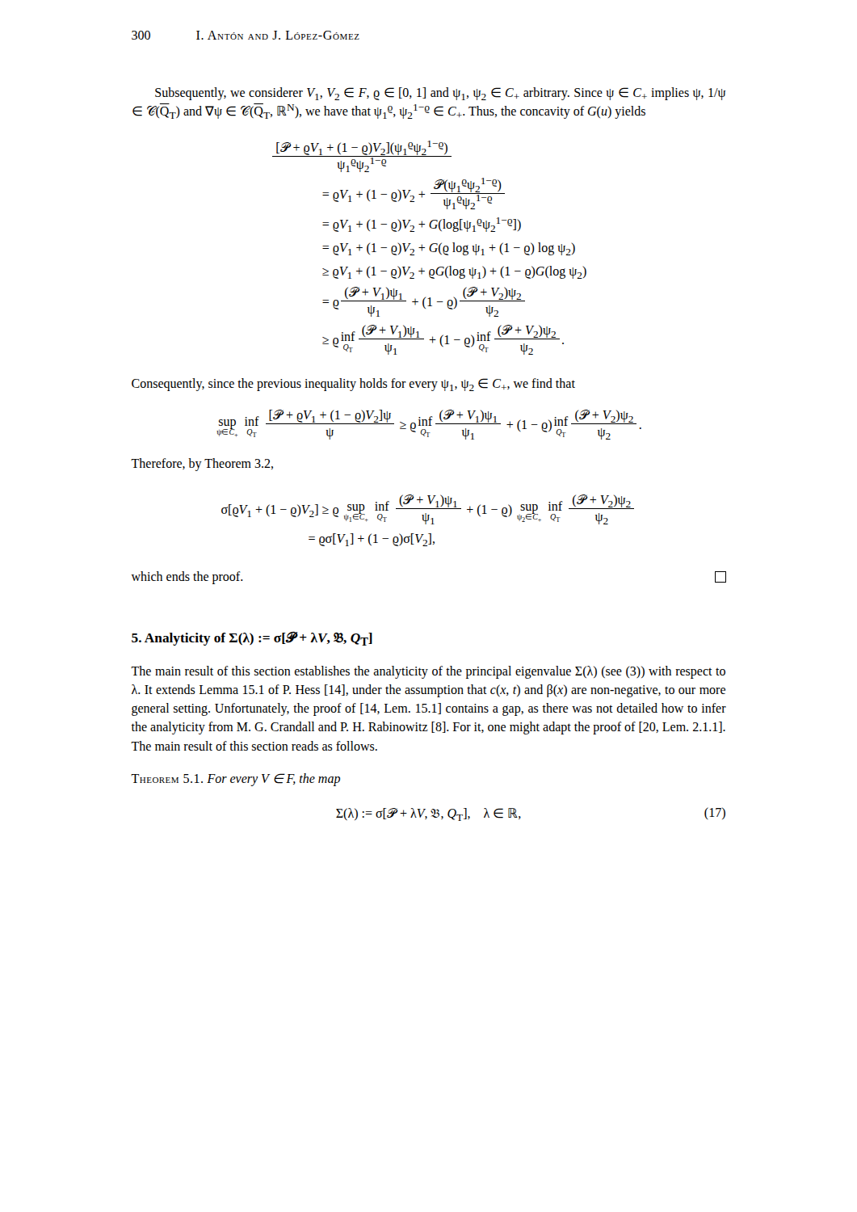300 I. Antón and J. López-Gómez
Subsequently, we considerer V1, V2 ∈ F, ϱ ∈ [0, 1] and ψ1, ψ2 ∈ C+ arbitrary. Since ψ ∈ C+ implies ψ, 1/ψ ∈ 𝒞(QT) and ∇ψ ∈ 𝒞(QT, ℝN), we have that ψ1ϱ, ψ21−ϱ ∈ C+. Thus, the concavity of G(u) yields
[𝒫 + ϱV1 + (1 − ϱ)V2](ψ1ϱψ21−ϱ) ψ1ϱψ21−ϱ = ϱV1 + (1 − ϱ)V2 + 𝒫(ψ1ϱψ21−ϱ) ψ1ϱψ21−ϱ = ϱV1 + (1 − ϱ)V2 + G(log[ψ1ϱψ21−ϱ]) = ϱV1 + (1 − ϱ)V2 + G(ϱ log ψ1 + (1 − ϱ) log ψ2) ≥ ϱV1 + (1 − ϱ)V2 + ϱG(log ψ1) + (1 − ϱ)G(log ψ2) = ϱ(𝒫 + V1)ψ1 ψ1 + (1 − ϱ)(𝒫 + V2)ψ2 ψ2 ≥ ϱinf QT(𝒫 + V1)ψ1 ψ1 + (1 − ϱ)inf QT(𝒫 + V2)ψ2 ψ2.
Consequently, since the previous inequality holds for every ψ1, ψ2 ∈ C+, we find that
sup ψ∈C+ inf QT [𝒫 + ϱV1 + (1 − ϱ)V2]ψ ψ ≥ ϱinf QT(𝒫 + V1)ψ1 ψ1 + (1 − ϱ)inf QT(𝒫 + V2)ψ2 ψ2.
Therefore, by Theorem 3.2,
σ[ϱV1 + (1 − ϱ)V2] ≥ ϱ sup ψ1∈C+ inf QT (𝒫 + V1)ψ1 ψ1 + (1 − ϱ) sup ψ2∈C+ inf QT (𝒫 + V2)ψ2 ψ2 = ϱσ[V1] + (1 − ϱ)σ[V2],
which ends the proof.
5. Analyticity of Σ(λ) := σ[𝒫 + λV, 𝔅, QT]
The main result of this section establishes the analyticity of the principal eigenvalue Σ(λ) (see (3)) with respect to λ. It extends Lemma 15.1 of P. Hess [14], under the assumption that c(x, t) and β(x) are non-negative, to our more general setting. Unfortunately, the proof of [14, Lem. 15.1] contains a gap, as there was not detailed how to infer the analyticity from M. G. Crandall and P. H. Rabinowitz [8]. For it, one might adapt the proof of [20, Lem. 2.1.1]. The main result of this section reads as follows.
Theorem 5.1. For every V ∈ F, the map
Σ(λ) := σ[𝒫 + λV, 𝔅, QT], λ ∈ ℝ, (17)